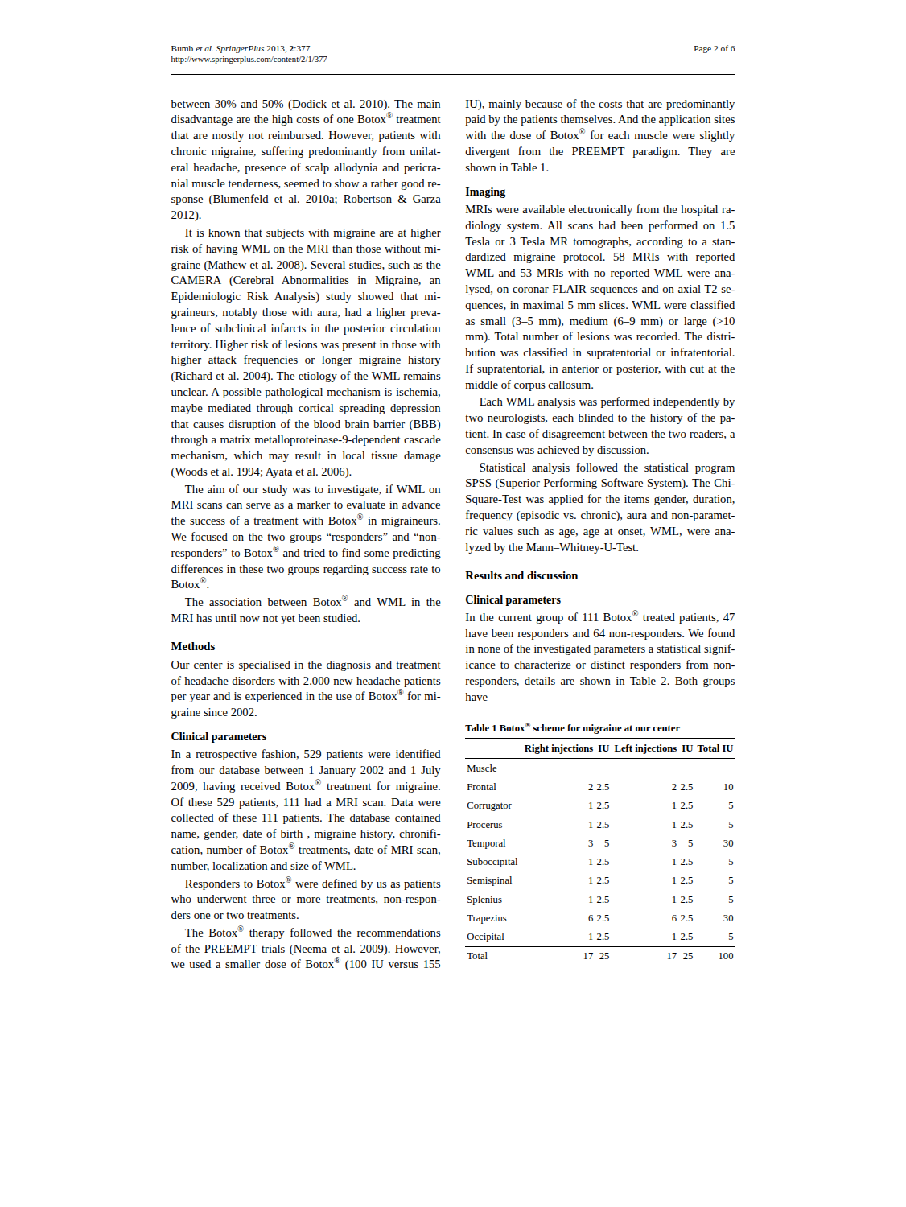Bumb et al. SpringerPlus 2013, 2:377
http://www.springerplus.com/content/2/1/377
Page 2 of 6
between 30% and 50% (Dodick et al. 2010). The main disadvantage are the high costs of one Botox® treatment that are mostly not reimbursed. However, patients with chronic migraine, suffering predominantly from unilateral headache, presence of scalp allodynia and pericranial muscle tenderness, seemed to show a rather good response (Blumenfeld et al. 2010a; Robertson & Garza 2012).
It is known that subjects with migraine are at higher risk of having WML on the MRI than those without migraine (Mathew et al. 2008). Several studies, such as the CAMERA (Cerebral Abnormalities in Migraine, an Epidemiologic Risk Analysis) study showed that migraineurs, notably those with aura, had a higher prevalence of subclinical infarcts in the posterior circulation territory. Higher risk of lesions was present in those with higher attack frequencies or longer migraine history (Richard et al. 2004). The etiology of the WML remains unclear. A possible pathological mechanism is ischemia, maybe mediated through cortical spreading depression that causes disruption of the blood brain barrier (BBB) through a matrix metalloproteinase-9-dependent cascade mechanism, which may result in local tissue damage (Woods et al. 1994; Ayata et al. 2006).
The aim of our study was to investigate, if WML on MRI scans can serve as a marker to evaluate in advance the success of a treatment with Botox® in migraineurs. We focused on the two groups “responders” and “non-responders” to Botox® and tried to find some predicting differences in these two groups regarding success rate to Botox®.
The association between Botox® and WML in the MRI has until now not yet been studied.
Methods
Our center is specialised in the diagnosis and treatment of headache disorders with 2.000 new headache patients per year and is experienced in the use of Botox® for migraine since 2002.
Clinical parameters
In a retrospective fashion, 529 patients were identified from our database between 1 January 2002 and 1 July 2009, having received Botox® treatment for migraine. Of these 529 patients, 111 had a MRI scan. Data were collected of these 111 patients. The database contained name, gender, date of birth , migraine history, chronification, number of Botox® treatments, date of MRI scan, number, localization and size of WML.
Responders to Botox® were defined by us as patients who underwent three or more treatments, non-responders one or two treatments.
The Botox® therapy followed the recommendations of the PREEMPT trials (Neema et al. 2009). However, we used a smaller dose of Botox® (100 IU versus 155 IU), mainly because of the costs that are predominantly paid by the patients themselves. And the application sites with the dose of Botox® for each muscle were slightly divergent from the PREEMPT paradigm. They are shown in Table 1.
Imaging
MRIs were available electronically from the hospital radiology system. All scans had been performed on 1.5 Tesla or 3 Tesla MR tomographs, according to a standardized migraine protocol. 58 MRIs with reported WML and 53 MRIs with no reported WML were analysed, on coronar FLAIR sequences and on axial T2 sequences, in maximal 5 mm slices. WML were classified as small (3–5 mm), medium (6–9 mm) or large (>10 mm). Total number of lesions was recorded. The distribution was classified in supratentorial or infratentorial. If supratentorial, in anterior or posterior, with cut at the middle of corpus callosum.
Each WML analysis was performed independently by two neurologists, each blinded to the history of the patient. In case of disagreement between the two readers, a consensus was achieved by discussion.
Statistical analysis followed the statistical program SPSS (Superior Performing Software System). The Chi-Square-Test was applied for the items gender, duration, frequency (episodic vs. chronic), aura and non-parametric values such as age, age at onset, WML, were analyzed by the Mann–Whitney-U-Test.
Results and discussion
Clinical parameters
In the current group of 111 Botox® treated patients, 47 have been responders and 64 non-responders. We found in none of the investigated parameters a statistical significance to characterize or distinct responders from non-responders, details are shown in Table 2. Both groups have
Table 1 Botox® scheme for migraine at our center
| | Right injections | IU | Left injections | IU | Total IU |
| --- | --- | --- | --- | --- | --- |
| Muscle | | | | | |
| Frontal | 2 | 2.5 | 2 | 2.5 | 10 |
| Corrugator | 1 | 2.5 | 1 | 2.5 | 5 |
| Procerus | 1 | 2.5 | 1 | 2.5 | 5 |
| Temporal | 3 | 5 | 3 | 5 | 30 |
| Suboccipital | 1 | 2.5 | 1 | 2.5 | 5 |
| Semispinal | 1 | 2.5 | 1 | 2.5 | 5 |
| Splenius | 1 | 2.5 | 1 | 2.5 | 5 |
| Trapezius | 6 | 2.5 | 6 | 2.5 | 30 |
| Occipital | 1 | 2.5 | 1 | 2.5 | 5 |
| Total | 17 | 25 | 17 | 25 | 100 |